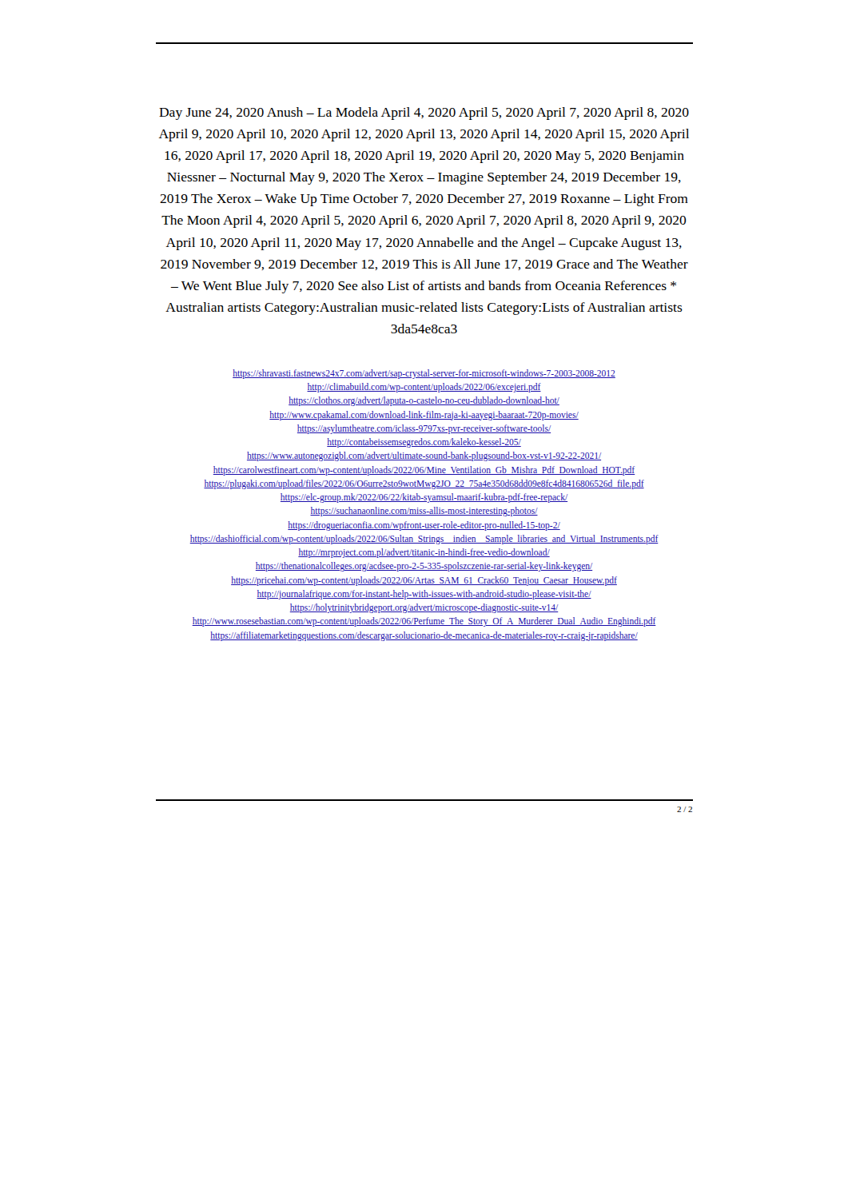Day June 24, 2020 Anush – La Modela April 4, 2020 April 5, 2020 April 7, 2020 April 8, 2020 April 9, 2020 April 10, 2020 April 12, 2020 April 13, 2020 April 14, 2020 April 15, 2020 April 16, 2020 April 17, 2020 April 18, 2020 April 19, 2020 April 20, 2020 May 5, 2020 Benjamin Niessner – Nocturnal May 9, 2020 The Xerox – Imagine September 24, 2019 December 19, 2019 The Xerox – Wake Up Time October 7, 2020 December 27, 2019 Roxanne – Light From The Moon April 4, 2020 April 5, 2020 April 6, 2020 April 7, 2020 April 8, 2020 April 9, 2020 April 10, 2020 April 11, 2020 May 17, 2020 Annabelle and the Angel – Cupcake August 13, 2019 November 9, 2019 December 12, 2019 This is All June 17, 2019 Grace and The Weather – We Went Blue July 7, 2020 See also List of artists and bands from Oceania References * Australian artists Category:Australian music-related lists Category:Lists of Australian artists 3da54e8ca3
https://shravasti.fastnews24x7.com/advert/sap-crystal-server-for-microsoft-windows-7-2003-2008-2012
http://climabuild.com/wp-content/uploads/2022/06/excejeri.pdf
https://clothos.org/advert/laputa-o-castelo-no-ceu-dublado-download-hot/
http://www.cpakamal.com/download-link-film-raja-ki-aayegi-baaraat-720p-movies/
https://asylumtheatre.com/iclass-9797xs-pvr-receiver-software-tools/
http://contabeissemsegredos.com/kaleko-kessel-205/
https://www.autonegozigbl.com/advert/ultimate-sound-bank-plugsound-box-vst-v1-92-22-2021/
https://carolwestfineart.com/wp-content/uploads/2022/06/Mine_Ventilation_Gb_Mishra_Pdf_Download_HOT.pdf
https://plugaki.com/upload/files/2022/06/O6urre2sto9wotMwg2JO_22_75a4e350d68dd09e8fc4d8416806526d_file.pdf
https://elc-group.mk/2022/06/22/kitab-syamsul-maarif-kubra-pdf-free-repack/
https://suchanaonline.com/miss-allis-most-interesting-photos/
https://drogueriaconfia.com/wpfront-user-role-editor-pro-nulled-15-top-2/
https://dashiofficial.com/wp-content/uploads/2022/06/Sultan_Strings__indien__Sample_libraries_and_Virtual_Instruments.pdf
http://mrproject.com.pl/advert/titanic-in-hindi-free-vedio-download/
https://thenationalcolleges.org/acdsee-pro-2-5-335-spolszczenie-rar-serial-key-link-keygen/
https://pricehai.com/wp-content/uploads/2022/06/Artas_SAM_61_Crack60_Tenjou_Caesar_Housew.pdf
http://journalafrique.com/for-instant-help-with-issues-with-android-studio-please-visit-the/
https://holytrinitybridgeport.org/advert/microscope-diagnostic-suite-v14/
http://www.rosesebastian.com/wp-content/uploads/2022/06/Perfume_The_Story_Of_A_Murderer_Dual_Audio_Enghindi.pdf
https://affiliatemarketingquestions.com/descargar-solucionario-de-mecanica-de-materiales-roy-r-craig-jr-rapidshare/
2 / 2